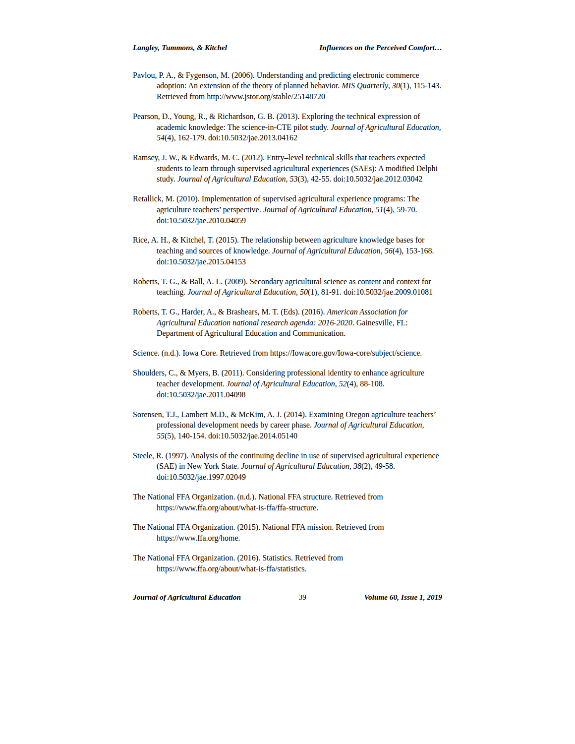Langley, Tummons, & Kitchel Influences on the Perceived Comfort…
Pavlou, P. A., & Fygenson, M. (2006). Understanding and predicting electronic commerce adoption: An extension of the theory of planned behavior. MIS Quarterly, 30(1), 115-143. Retrieved from http://www.jstor.org/stable/25148720
Pearson, D., Young, R., & Richardson, G. B. (2013). Exploring the technical expression of academic knowledge: The science-in-CTE pilot study. Journal of Agricultural Education, 54(4), 162-179. doi:10.5032/jae.2013.04162
Ramsey, J. W., & Edwards, M. C. (2012). Entry–level technical skills that teachers expected students to learn through supervised agricultural experiences (SAEs): A modified Delphi study. Journal of Agricultural Education, 53(3), 42-55. doi:10.5032/jae.2012.03042
Retallick, M. (2010). Implementation of supervised agricultural experience programs: The agriculture teachers’ perspective. Journal of Agricultural Education, 51(4), 59-70. doi:10.5032/jae.2010.04059
Rice, A. H., & Kitchel, T. (2015). The relationship between agriculture knowledge bases for teaching and sources of knowledge. Journal of Agricultural Education, 56(4), 153-168. doi:10.5032/jae.2015.04153
Roberts, T. G., & Ball, A. L. (2009). Secondary agricultural science as content and context for teaching. Journal of Agricultural Education, 50(1), 81-91. doi:10.5032/jae.2009.01081
Roberts, T. G., Harder, A., & Brashears, M. T. (Eds). (2016). American Association for Agricultural Education national research agenda: 2016-2020. Gainesville, FL: Department of Agricultural Education and Communication.
Science. (n.d.). Iowa Core. Retrieved from https://Iowacore.gov/Iowa-core/subject/science.
Shoulders, C., & Myers, B. (2011). Considering professional identity to enhance agriculture teacher development. Journal of Agricultural Education, 52(4), 88-108. doi:10.5032/jae.2011.04098
Sorensen, T.J., Lambert M.D., & McKim, A. J. (2014). Examining Oregon agriculture teachers’ professional development needs by career phase. Journal of Agricultural Education, 55(5), 140-154. doi:10.5032/jae.2014.05140
Steele, R. (1997). Analysis of the continuing decline in use of supervised agricultural experience (SAE) in New York State. Journal of Agricultural Education, 38(2), 49-58. doi:10.5032/jae.1997.02049
The National FFA Organization. (n.d.). National FFA structure. Retrieved from https://www.ffa.org/about/what-is-ffa/ffa-structure.
The National FFA Organization. (2015). National FFA mission. Retrieved from https://www.ffa.org/home.
The National FFA Organization. (2016). Statistics. Retrieved from https://www.ffa.org/about/what-is-ffa/statistics.
Journal of Agricultural Education 39 Volume 60, Issue 1, 2019